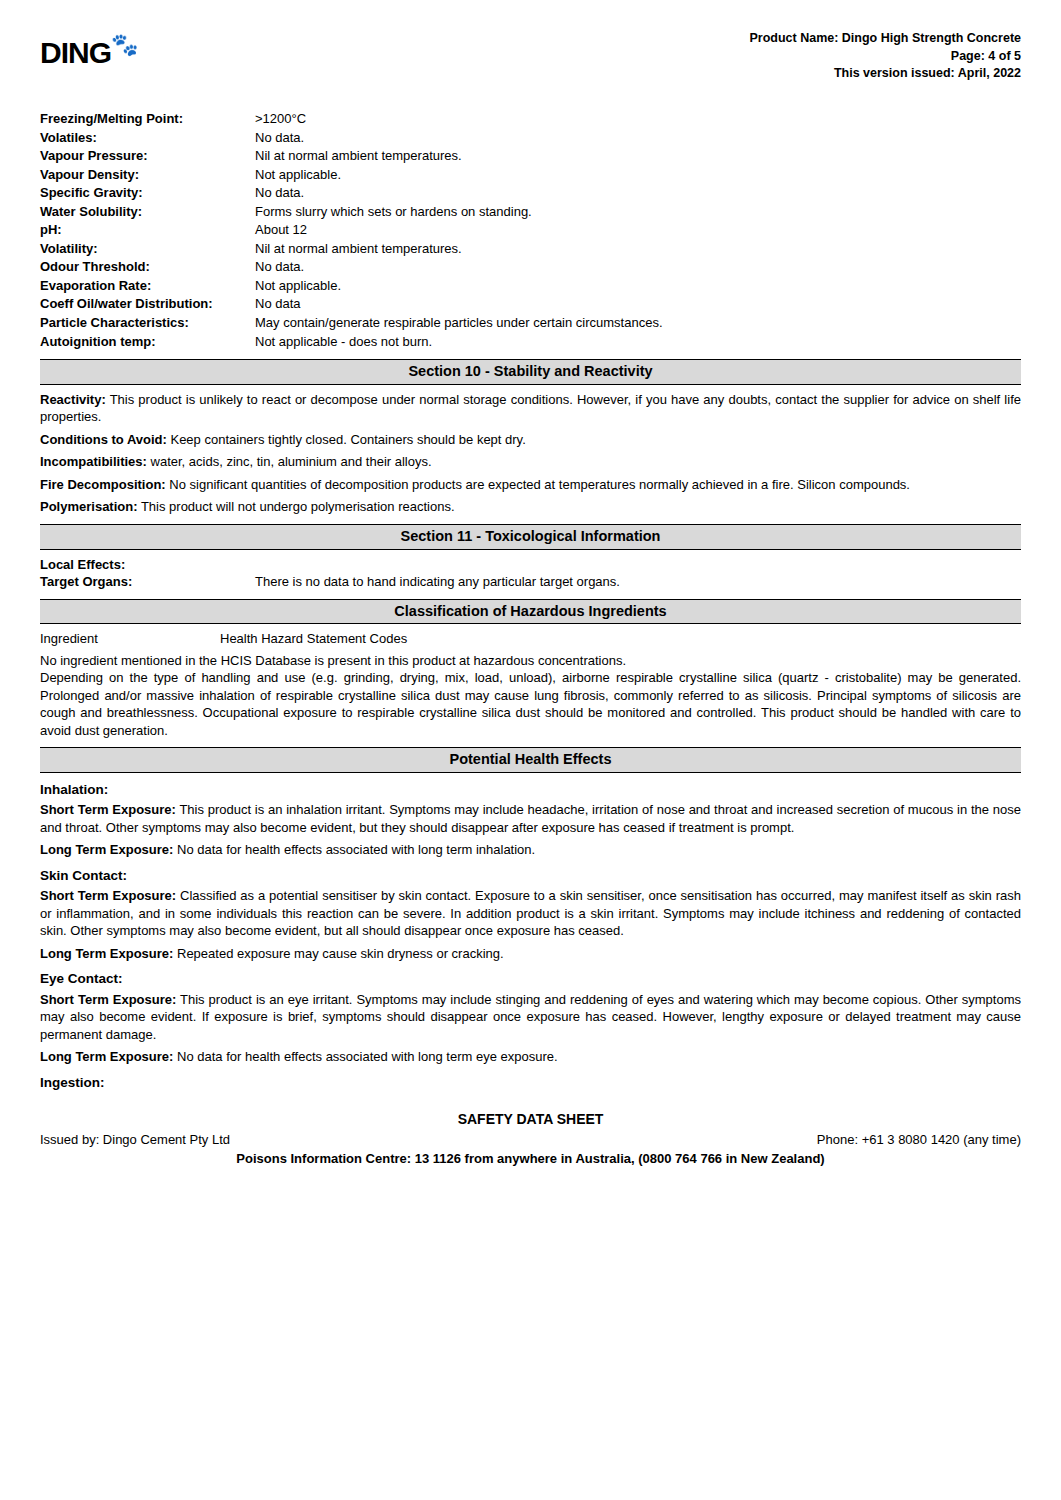DING🐾
Product Name: Dingo High Strength Concrete
Page: 4 of 5
This version issued: April, 2022
| Freezing/Melting Point: | >1200°C |
| Volatiles: | No data. |
| Vapour Pressure: | Nil at normal ambient temperatures. |
| Vapour Density: | Not applicable. |
| Specific Gravity: | No data. |
| Water Solubility: | Forms slurry which sets or hardens on standing. |
| pH: | About 12 |
| Volatility: | Nil at normal ambient temperatures. |
| Odour Threshold: | No data. |
| Evaporation Rate: | Not applicable. |
| Coeff Oil/water Distribution: | No data |
| Particle Characteristics: | May contain/generate respirable particles under certain circumstances. |
| Autoignition temp: | Not applicable - does not burn. |
Section 10 - Stability and Reactivity
Reactivity: This product is unlikely to react or decompose under normal storage conditions. However, if you have any doubts, contact the supplier for advice on shelf life properties.
Conditions to Avoid: Keep containers tightly closed. Containers should be kept dry.
Incompatibilities: water, acids, zinc, tin, aluminium and their alloys.
Fire Decomposition: No significant quantities of decomposition products are expected at temperatures normally achieved in a fire. Silicon compounds.
Polymerisation: This product will not undergo polymerisation reactions.
Section 11 - Toxicological Information
Local Effects:
Target Organs:
There is no data to hand indicating any particular target organs.
Classification of Hazardous Ingredients
Ingredient
Health Hazard Statement Codes
No ingredient mentioned in the HCIS Database is present in this product at hazardous concentrations.
Depending on the type of handling and use (e.g. grinding, drying, mix, load, unload), airborne respirable crystalline silica (quartz - cristobalite) may be generated. Prolonged and/or massive inhalation of respirable crystalline silica dust may cause lung fibrosis, commonly referred to as silicosis. Principal symptoms of silicosis are cough and breathlessness. Occupational exposure to respirable crystalline silica dust should be monitored and controlled. This product should be handled with care to avoid dust generation.
Potential Health Effects
Inhalation:
Short Term Exposure: This product is an inhalation irritant. Symptoms may include headache, irritation of nose and throat and increased secretion of mucous in the nose and throat. Other symptoms may also become evident, but they should disappear after exposure has ceased if treatment is prompt.
Long Term Exposure: No data for health effects associated with long term inhalation.
Skin Contact:
Short Term Exposure: Classified as a potential sensitiser by skin contact. Exposure to a skin sensitiser, once sensitisation has occurred, may manifest itself as skin rash or inflammation, and in some individuals this reaction can be severe. In addition product is a skin irritant. Symptoms may include itchiness and reddening of contacted skin. Other symptoms may also become evident, but all should disappear once exposure has ceased.
Long Term Exposure: Repeated exposure may cause skin dryness or cracking.
Eye Contact:
Short Term Exposure: This product is an eye irritant. Symptoms may include stinging and reddening of eyes and watering which may become copious. Other symptoms may also become evident. If exposure is brief, symptoms should disappear once exposure has ceased. However, lengthy exposure or delayed treatment may cause permanent damage.
Long Term Exposure: No data for health effects associated with long term eye exposure.
Ingestion:
SAFETY DATA SHEET
Issued by: Dingo Cement Pty Ltd Phone: +61 3 8080 1420 (any time)
Poisons Information Centre: 13 1126 from anywhere in Australia, (0800 764 766 in New Zealand)